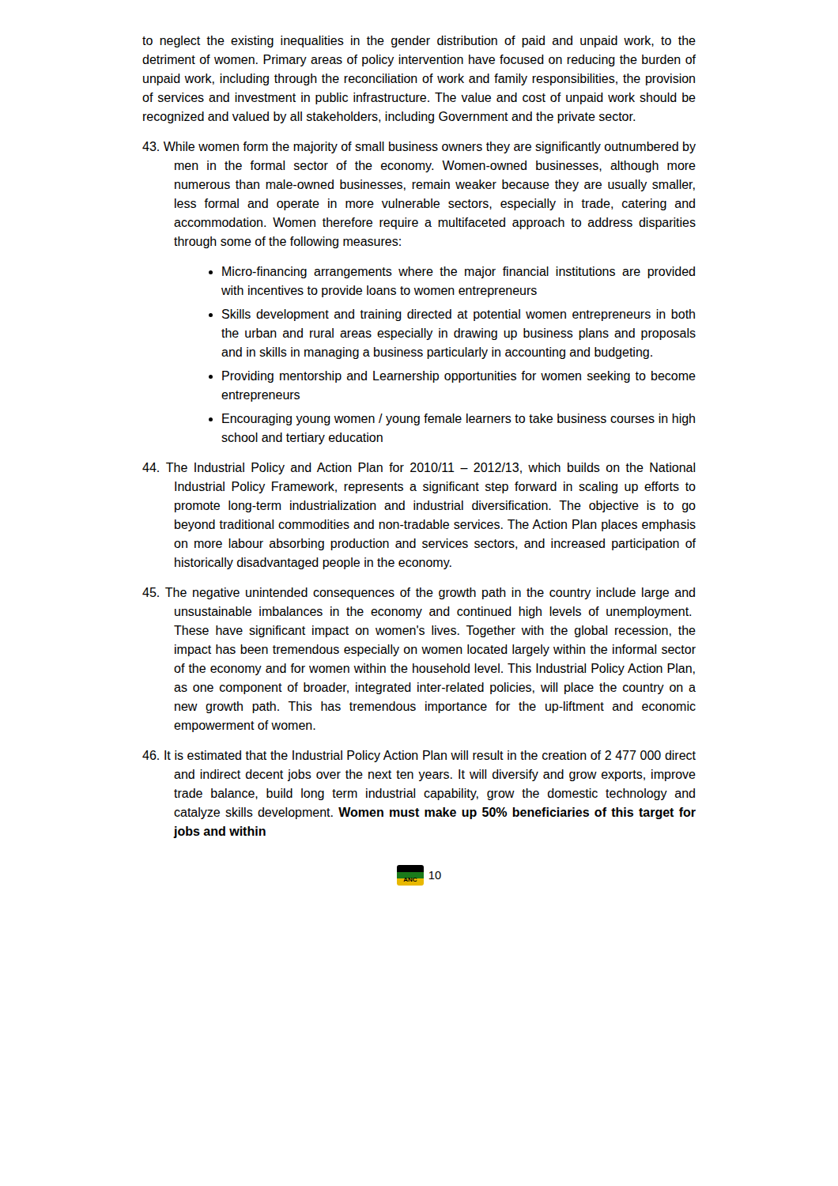to neglect the existing inequalities in the gender distribution of paid and unpaid work, to the detriment of women. Primary areas of policy intervention have focused on reducing the burden of unpaid work, including through the reconciliation of work and family responsibilities, the provision of services and investment in public infrastructure. The value and cost of unpaid work should be recognized and valued by all stakeholders, including Government and the private sector.
43. While women form the majority of small business owners they are significantly outnumbered by men in the formal sector of the economy. Women-owned businesses, although more numerous than male-owned businesses, remain weaker because they are usually smaller, less formal and operate in more vulnerable sectors, especially in trade, catering and accommodation. Women therefore require a multifaceted approach to address disparities through some of the following measures:
Micro-financing arrangements where the major financial institutions are provided with incentives to provide loans to women entrepreneurs
Skills development and training directed at potential women entrepreneurs in both the urban and rural areas especially in drawing up business plans and proposals and in skills in managing a business particularly in accounting and budgeting.
Providing mentorship and Learnership opportunities for women seeking to become entrepreneurs
Encouraging young women / young female learners to take business courses in high school and tertiary education
44. The Industrial Policy and Action Plan for 2010/11 – 2012/13, which builds on the National Industrial Policy Framework, represents a significant step forward in scaling up efforts to promote long-term industrialization and industrial diversification. The objective is to go beyond traditional commodities and non-tradable services. The Action Plan places emphasis on more labour absorbing production and services sectors, and increased participation of historically disadvantaged people in the economy.
45. The negative unintended consequences of the growth path in the country include large and unsustainable imbalances in the economy and continued high levels of unemployment. These have significant impact on women's lives. Together with the global recession, the impact has been tremendous especially on women located largely within the informal sector of the economy and for women within the household level. This Industrial Policy Action Plan, as one component of broader, integrated inter-related policies, will place the country on a new growth path. This has tremendous importance for the up-liftment and economic empowerment of women.
46. It is estimated that the Industrial Policy Action Plan will result in the creation of 2 477 000 direct and indirect decent jobs over the next ten years. It will diversify and grow exports, improve trade balance, build long term industrial capability, grow the domestic technology and catalyze skills development. Women must make up 50% beneficiaries of this target for jobs and within
10